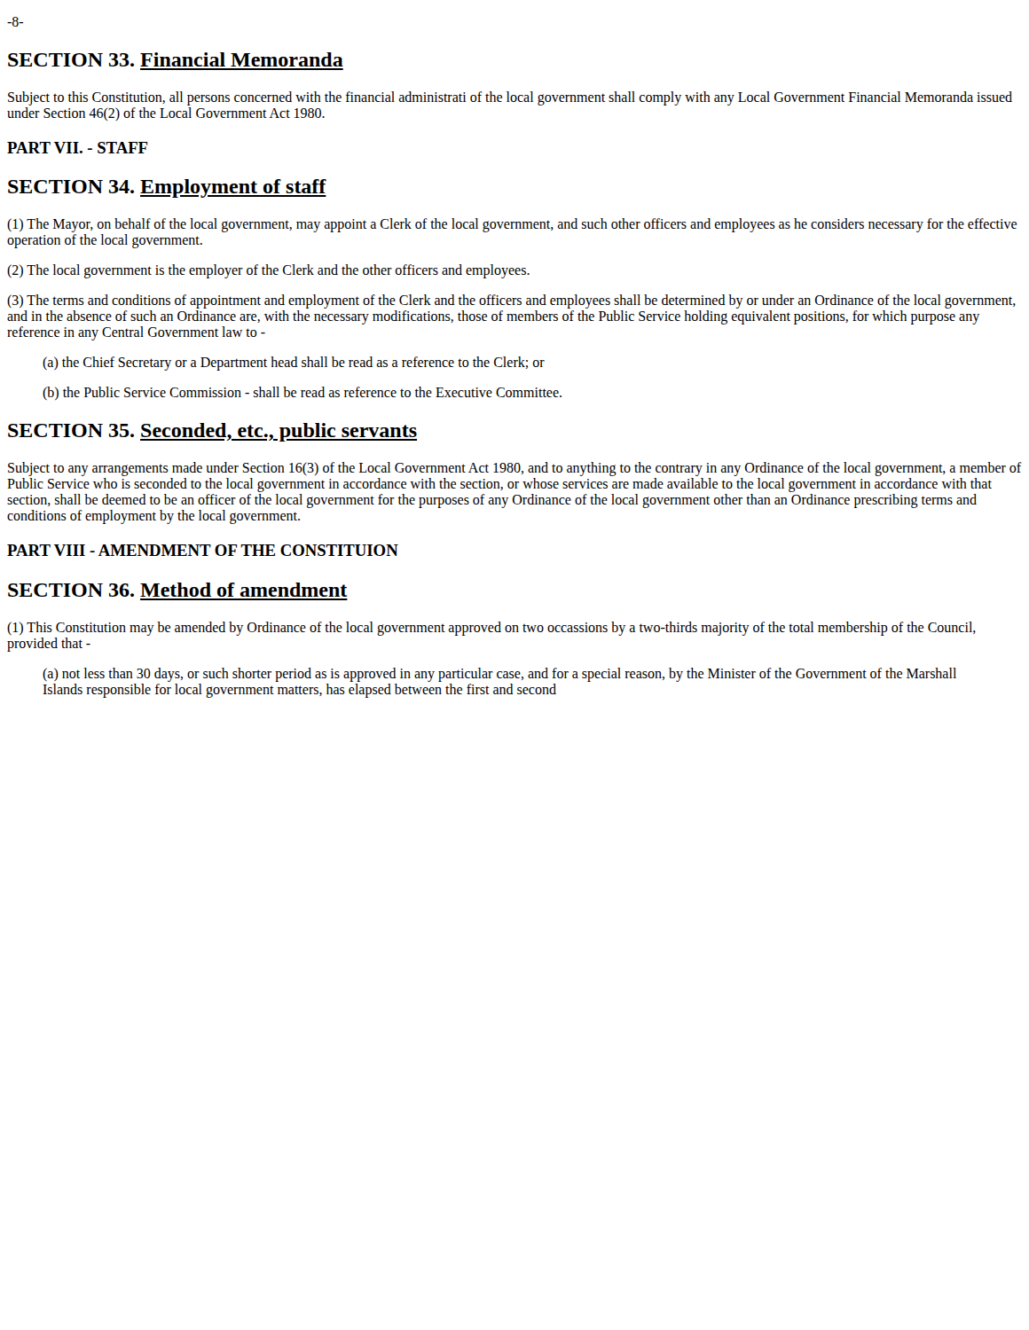-8-
SECTION 33. Financial Memoranda
Subject to this Constitution, all persons concerned with the financial administrati of the local government shall comply with any Local Government Financial Memoranda issued under Section 46(2) of the Local Government Act 1980.
PART VII. - STAFF
SECTION 34. Employment of staff
(1) The Mayor, on behalf of the local government, may appoint a Clerk of the local government, and such other officers and employees as he considers necessary for the effective operation of the local government.
(2) The local government is the employer of the Clerk and the other officers and employees.
(3) The terms and conditions of appointment and employment of the Clerk and the officers and employees shall be determined by or under an Ordinance of the local government, and in the absence of such an Ordinance are, with the necessary modifications, those of members of the Public Service holding equivalent positions, for which purpose any reference in any Central Government law to -
(a) the Chief Secretary or a Department head shall be read as a reference to the Clerk; or
(b) the Public Service Commission - shall be read as reference to the Executive Committee.
SECTION 35. Seconded, etc., public servants
Subject to any arrangements made under Section 16(3) of the Local Government Act 1980, and to anything to the contrary in any Ordinance of the local government, a member of Public Service who is seconded to the local government in accordance with the section, or whose services are made available to the local government in accordance with that section, shall be deemed to be an officer of the local government for the purposes of any Ordinance of the local government other than an Ordinance prescribing terms and conditions of employment by the local government.
PART VIII - AMENDMENT OF THE CONSTITUION
SECTION 36. Method of amendment
(1) This Constitution may be amended by Ordinance of the local government approved on two occassions by a two-thirds majority of the total membership of the Council, provided that -
(a) not less than 30 days, or such shorter period as is approved in any particular case, and for a special reason, by the Minister of the Government of the Marshall Islands responsible for local government matters, has elapsed between the first and second